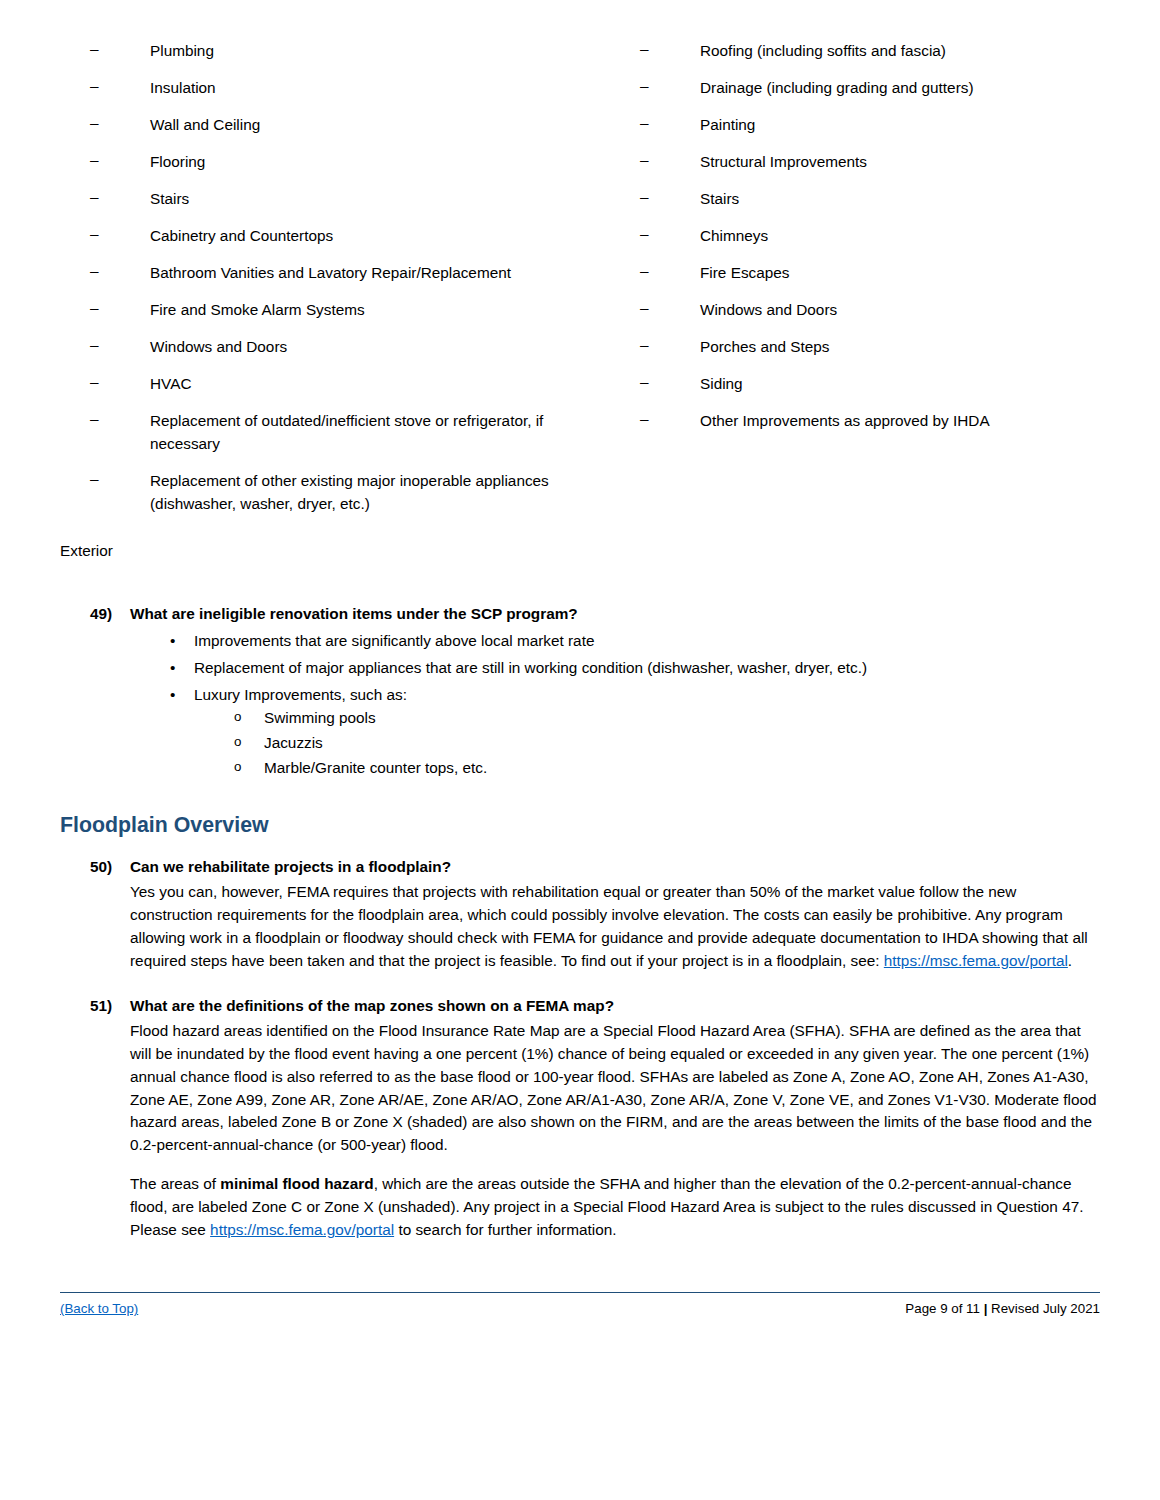Plumbing
Insulation
Wall and Ceiling
Flooring
Stairs
Cabinetry and Countertops
Bathroom Vanities and Lavatory Repair/Replacement
Fire and Smoke Alarm Systems
Windows and Doors
HVAC
Replacement of outdated/inefficient stove or refrigerator, if necessary
Replacement of other existing major inoperable appliances (dishwasher, washer, dryer, etc.)
Roofing (including soffits and fascia)
Drainage (including grading and gutters)
Painting
Structural Improvements
Stairs
Chimneys
Fire Escapes
Windows and Doors
Porches and Steps
Siding
Other Improvements as approved by IHDA
Exterior
49) What are ineligible renovation items under the SCP program?
Improvements that are significantly above local market rate
Replacement of major appliances that are still in working condition (dishwasher, washer, dryer, etc.)
Luxury Improvements, such as:
Swimming pools
Jacuzzis
Marble/Granite counter tops, etc.
Floodplain Overview
50) Can we rehabilitate projects in a floodplain?
Yes you can, however, FEMA requires that projects with rehabilitation equal or greater than 50% of the market value follow the new construction requirements for the floodplain area, which could possibly involve elevation. The costs can easily be prohibitive. Any program allowing work in a floodplain or floodway should check with FEMA for guidance and provide adequate documentation to IHDA showing that all required steps have been taken and that the project is feasible. To find out if your project is in a floodplain, see: https://msc.fema.gov/portal.
51) What are the definitions of the map zones shown on a FEMA map?
Flood hazard areas identified on the Flood Insurance Rate Map are a Special Flood Hazard Area (SFHA). SFHA are defined as the area that will be inundated by the flood event having a one percent (1%) chance of being equaled or exceeded in any given year. The one percent (1%) annual chance flood is also referred to as the base flood or 100-year flood. SFHAs are labeled as Zone A, Zone AO, Zone AH, Zones A1-A30, Zone AE, Zone A99, Zone AR, Zone AR/AE, Zone AR/AO, Zone AR/A1-A30, Zone AR/A, Zone V, Zone VE, and Zones V1-V30. Moderate flood hazard areas, labeled Zone B or Zone X (shaded) are also shown on the FIRM, and are the areas between the limits of the base flood and the 0.2-percent-annual-chance (or 500-year) flood.
The areas of minimal flood hazard, which are the areas outside the SFHA and higher than the elevation of the 0.2-percent-annual-chance flood, are labeled Zone C or Zone X (unshaded). Any project in a Special Flood Hazard Area is subject to the rules discussed in Question 47. Please see https://msc.fema.gov/portal to search for further information.
(Back to Top)
Page 9 of 11 | Revised July 2021